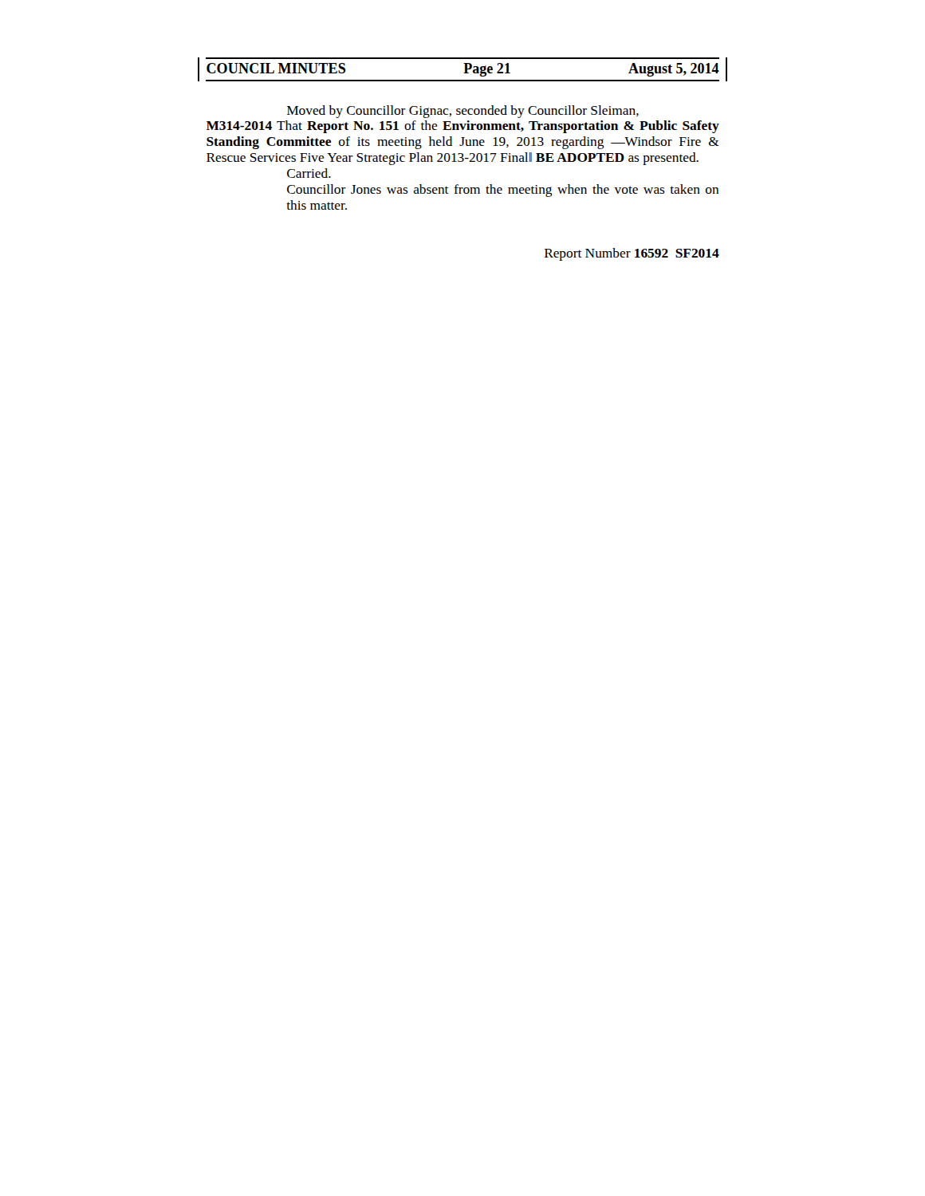COUNCIL MINUTES Page 21 August 5, 2014
Moved by Councillor Gignac, seconded by Councillor Sleiman,
M314-2014 That Report No. 151 of the Environment, Transportation & Public Safety Standing Committee of its meeting held June 19, 2013 regarding ―Windsor Fire & Rescue Services Five Year Strategic Plan 2013-2017 Final‖ BE ADOPTED as presented.
Carried.
Councillor Jones was absent from the meeting when the vote was taken on this matter.
Report Number 16592 SF2014